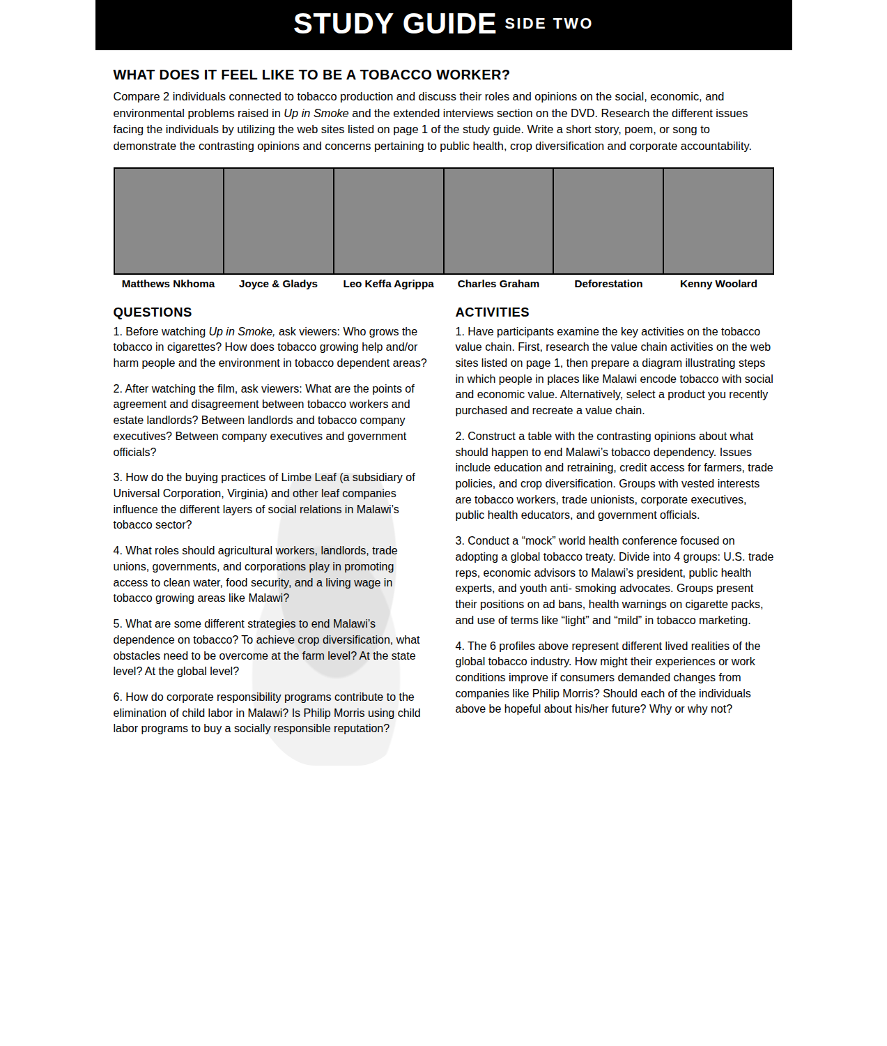STUDY GUIDE
SIDE TWO
WHAT DOES IT FEEL LIKE TO BE A TOBACCO WORKER?
Compare 2 individuals connected to tobacco production and discuss their roles and opinions on the social, economic, and environmental problems raised in Up in Smoke and the extended interviews section on the DVD. Research the different issues facing the individuals by utilizing the web sites listed on page 1 of the study guide. Write a short story, poem, or song to demonstrate the contrasting opinions and concerns pertaining to public health, crop diversification and corporate accountability.
Matthews Nkhoma Joyce & Gladys Leo Keffa Agrippa Charles Graham Deforestation Kenny Woolard
QUESTIONS
1. Before watching Up in Smoke, ask viewers: Who grows the tobacco in cigarettes? How does tobacco growing help and/or harm people and the environment in tobacco dependent areas?
2. After watching the film, ask viewers: What are the points of agreement and disagreement between tobacco workers and estate landlords? Between landlords and tobacco company executives? Between company executives and government officials?
3. How do the buying practices of Limbe Leaf (a subsidiary of Universal Corporation, Virginia) and other leaf companies influence the different layers of social relations in Malawi’s tobacco sector?
4. What roles should agricultural workers, landlords, trade unions, governments, and corporations play in promoting access to clean water, food security, and a living wage in tobacco growing areas like Malawi?
5. What are some different strategies to end Malawi’s dependence on tobacco? To achieve crop diversification, what obstacles need to be overcome at the farm level? At the state level? At the global level?
6. How do corporate responsibility programs contribute to the elimination of child labor in Malawi? Is Philip Morris using child labor programs to buy a socially responsible reputation?
ACTIVITIES
1. Have participants examine the key activities on the tobacco value chain. First, research the value chain activities on the web sites listed on page 1, then prepare a diagram illustrating steps in which people in places like Malawi encode tobacco with social and economic value. Alternatively, select a product you recently purchased and recreate a value chain.
2. Construct a table with the contrasting opinions about what should happen to end Malawi’s tobacco dependency. Issues include education and retraining, credit access for farmers, trade policies, and crop diversification. Groups with vested interests are tobacco workers, trade unionists, corporate executives, public health educators, and government officials.
3. Conduct a “mock” world health conference focused on adopting a global tobacco treaty. Divide into 4 groups: U.S. trade reps, economic advisors to Malawi’s president, public health experts, and youth anti- smoking advocates. Groups present their positions on ad bans, health warnings on cigarette packs, and use of terms like “light” and “mild” in tobacco marketing.
4. The 6 profiles above represent different lived realities of the global tobacco industry. How might their experiences or work conditions improve if consumers demanded changes from companies like Philip Morris? Should each of the individuals above be hopeful about his/her future? Why or why not?